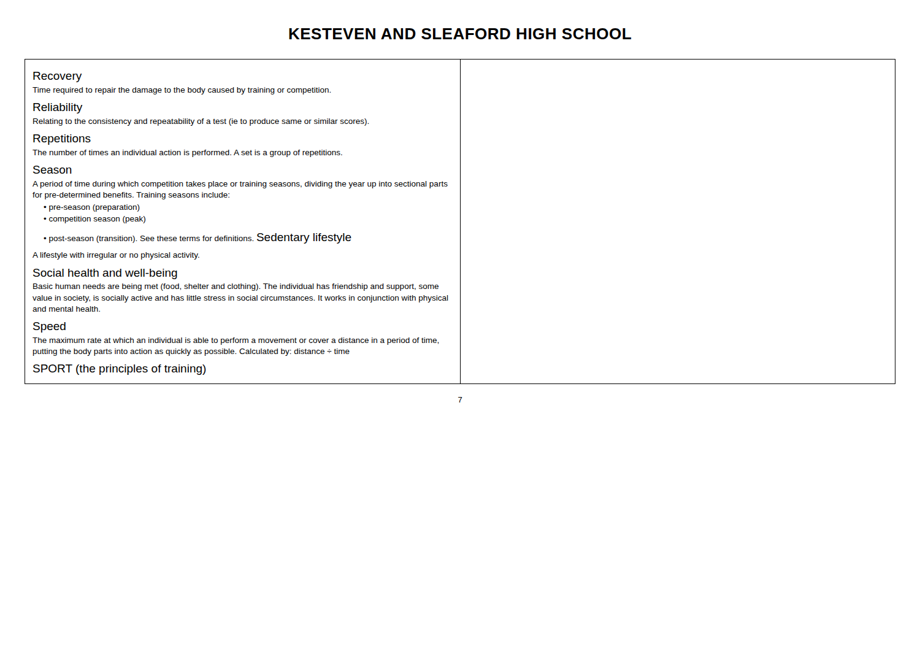KESTEVEN AND SLEAFORD HIGH SCHOOL
| Recovery Time required to repair the damage to the body caused by training or competition. Reliability Relating to the consistency and repeatability of a test (ie to produce same or similar scores). Repetitions The number of times an individual action is performed. A set is a group of repetitions. Season A period of time during which competition takes place or training seasons, dividing the year up into sectional parts for pre-determined benefits. Training seasons include: pre-season (preparation) competition season (peak) post-season (transition). See these terms for definitions. Sedentary lifestyle A lifestyle with irregular or no physical activity. Social health and well-being Basic human needs are being met (food, shelter and clothing). The individual has friendship and support, some value in society, is socially active and has little stress in social circumstances. It works in conjunction with physical and mental health. Speed The maximum rate at which an individual is able to perform a movement or cover a distance in a period of time, putting the body parts into action as quickly as possible. Calculated by: distance ÷ time SPORT (the principles of training) | |
7